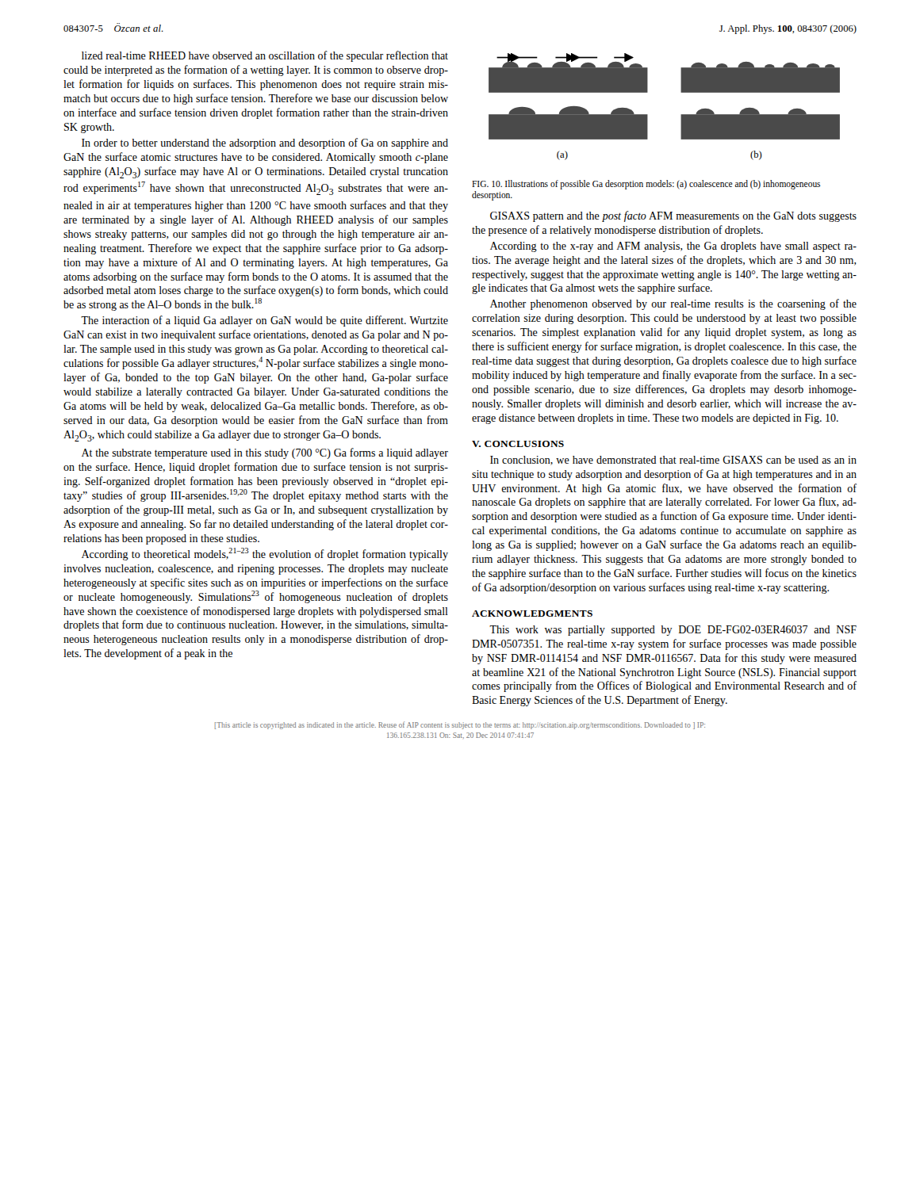084307-5 Özcan et al.
J. Appl. Phys. 100, 084307 (2006)
lized real-time RHEED have observed an oscillation of the specular reflection that could be interpreted as the formation of a wetting layer. It is common to observe droplet formation for liquids on surfaces. This phenomenon does not require strain mismatch but occurs due to high surface tension. Therefore we base our discussion below on interface and surface tension driven droplet formation rather than the strain-driven SK growth.
In order to better understand the adsorption and desorption of Ga on sapphire and GaN the surface atomic structures have to be considered. Atomically smooth c-plane sapphire (Al2O3) surface may have Al or O terminations. Detailed crystal truncation rod experiments17 have shown that unreconstructed Al2O3 substrates that were annealed in air at temperatures higher than 1200 °C have smooth surfaces and that they are terminated by a single layer of Al. Although RHEED analysis of our samples shows streaky patterns, our samples did not go through the high temperature air annealing treatment. Therefore we expect that the sapphire surface prior to Ga adsorption may have a mixture of Al and O terminating layers. At high temperatures, Ga atoms adsorbing on the surface may form bonds to the O atoms. It is assumed that the adsorbed metal atom loses charge to the surface oxygen(s) to form bonds, which could be as strong as the Al–O bonds in the bulk.18
The interaction of a liquid Ga adlayer on GaN would be quite different. Wurtzite GaN can exist in two inequivalent surface orientations, denoted as Ga polar and N polar. The sample used in this study was grown as Ga polar. According to theoretical calculations for possible Ga adlayer structures,4 N-polar surface stabilizes a single monolayer of Ga, bonded to the top GaN bilayer. On the other hand, Ga-polar surface would stabilize a laterally contracted Ga bilayer. Under Ga-saturated conditions the Ga atoms will be held by weak, delocalized Ga–Ga metallic bonds. Therefore, as observed in our data, Ga desorption would be easier from the GaN surface than from Al2O3, which could stabilize a Ga adlayer due to stronger Ga–O bonds.
At the substrate temperature used in this study (700 °C) Ga forms a liquid adlayer on the surface. Hence, liquid droplet formation due to surface tension is not surprising. Self-organized droplet formation has been previously observed in “droplet epitaxy” studies of group III-arsenides.19,20 The droplet epitaxy method starts with the adsorption of the group-III metal, such as Ga or In, and subsequent crystallization by As exposure and annealing. So far no detailed understanding of the lateral droplet correlations has been proposed in these studies.
According to theoretical models,21–23 the evolution of droplet formation typically involves nucleation, coalescence, and ripening processes. The droplets may nucleate heterogeneously at specific sites such as on impurities or imperfections on the surface or nucleate homogeneously. Simulations23 of homogeneous nucleation of droplets have shown the coexistence of monodispersed large droplets with polydispersed small droplets that form due to continuous nucleation. However, in the simulations, simultaneous heterogeneous nucleation results only in a monodisperse distribution of droplets. The development of a peak in the
(a) (b)
FIG. 10. Illustrations of possible Ga desorption models: (a) coalescence and (b) inhomogeneous desorption.
GISAXS pattern and the post facto AFM measurements on the GaN dots suggests the presence of a relatively monodisperse distribution of droplets.
According to the x-ray and AFM analysis, the Ga droplets have small aspect ratios. The average height and the lateral sizes of the droplets, which are 3 and 30 nm, respectively, suggest that the approximate wetting angle is 140°. The large wetting angle indicates that Ga almost wets the sapphire surface.
Another phenomenon observed by our real-time results is the coarsening of the correlation size during desorption. This could be understood by at least two possible scenarios. The simplest explanation valid for any liquid droplet system, as long as there is sufficient energy for surface migration, is droplet coalescence. In this case, the real-time data suggest that during desorption, Ga droplets coalesce due to high surface mobility induced by high temperature and finally evaporate from the surface. In a second possible scenario, due to size differences, Ga droplets may desorb inhomogenously. Smaller droplets will diminish and desorb earlier, which will increase the average distance between droplets in time. These two models are depicted in Fig. 10.
V. CONCLUSIONS
In conclusion, we have demonstrated that real-time GISAXS can be used as an in situ technique to study adsorption and desorption of Ga at high temperatures and in an UHV environment. At high Ga atomic flux, we have observed the formation of nanoscale Ga droplets on sapphire that are laterally correlated. For lower Ga flux, adsorption and desorption were studied as a function of Ga exposure time. Under identical experimental conditions, the Ga adatoms continue to accumulate on sapphire as long as Ga is supplied; however on a GaN surface the Ga adatoms reach an equilibrium adlayer thickness. This suggests that Ga adatoms are more strongly bonded to the sapphire surface than to the GaN surface. Further studies will focus on the kinetics of Ga adsorption/desorption on various surfaces using real-time x-ray scattering.
ACKNOWLEDGMENTS
This work was partially supported by DOE DE-FG02-03ER46037 and NSF DMR-0507351. The real-time x-ray system for surface processes was made possible by NSF DMR-0114154 and NSF DMR-0116567. Data for this study were measured at beamline X21 of the National Synchrotron Light Source (NSLS). Financial support comes principally from the Offices of Biological and Environmental Research and of Basic Energy Sciences of the U.S. Department of Energy.
[This article is copyrighted as indicated in the article. Reuse of AIP content is subject to the terms at: http://scitation.aip.org/termsconditions. Downloaded to ] IP: 136.165.238.131 On: Sat, 20 Dec 2014 07:41:47